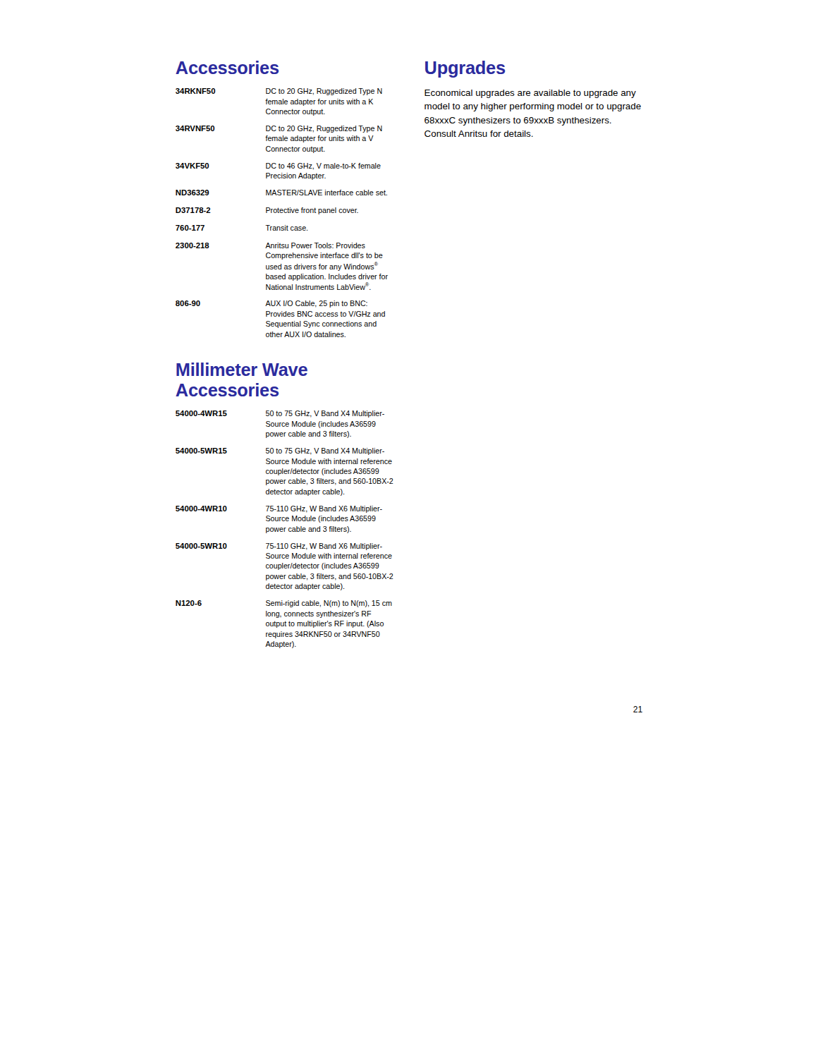Accessories
34RKNF50
DC to 20 GHz, Ruggedized Type N female adapter for units with a K Connector output.
34RVNF50
DC to 20 GHz, Ruggedized Type N female adapter for units with a V Connector output.
34VKF50
DC to 46 GHz, V male-to-K female Precision Adapter.
ND36329
MASTER/SLAVE interface cable set.
D37178-2
Protective front panel cover.
760-177
Transit case.
2300-218
Anritsu Power Tools: Provides Comprehensive interface dll's to be used as drivers for any Windows® based application. Includes driver for National Instruments LabView®.
806-90
AUX I/O Cable, 25 pin to BNC: Provides BNC access to V/GHz and Sequential Sync connections and other AUX I/O datalines.
Millimeter Wave Accessories
54000-4WR15
50 to 75 GHz, V Band X4 Multiplier-Source Module (includes A36599 power cable and 3 filters).
54000-5WR15
50 to 75 GHz, V Band X4 Multiplier-Source Module with internal reference coupler/detector (includes A36599 power cable, 3 filters, and 560-10BX-2 detector adapter cable).
54000-4WR10
75-110 GHz, W Band X6 Multiplier-Source Module (includes A36599 power cable and 3 filters).
54000-5WR10
75-110 GHz, W Band X6 Multiplier-Source Module with internal reference coupler/detector (includes A36599 power cable, 3 filters, and 560-10BX-2 detector adapter cable).
N120-6
Semi-rigid cable, N(m) to N(m), 15 cm long, connects synthesizer's RF output to multiplier's RF input. (Also requires 34RKNF50 or 34RVNF50 Adapter).
Upgrades
Economical upgrades are available to upgrade any model to any higher performing model or to upgrade 68xxxC synthesizers to 69xxxB synthesizers. Consult Anritsu for details.
21